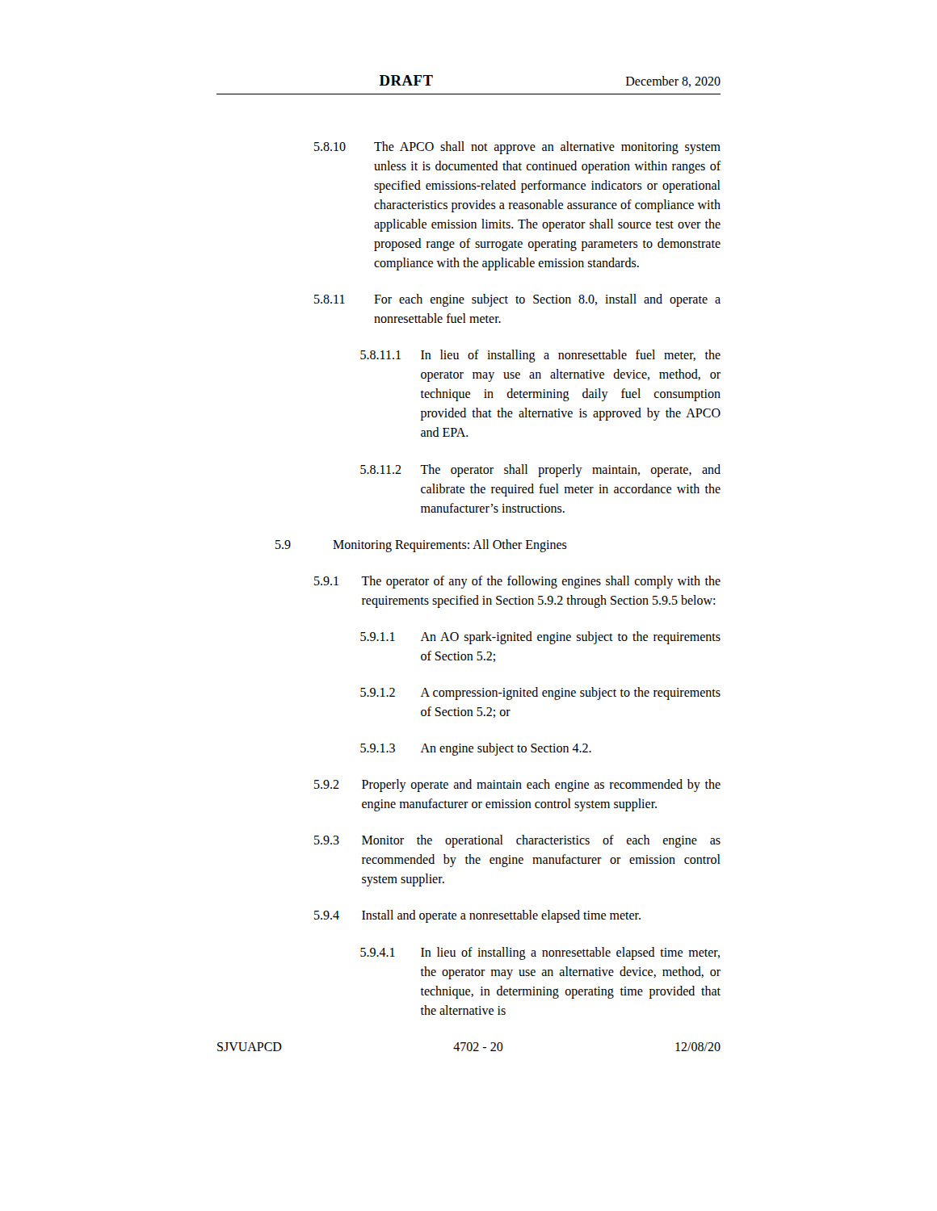DRAFT December 8, 2020
5.8.10 The APCO shall not approve an alternative monitoring system unless it is documented that continued operation within ranges of specified emissions-related performance indicators or operational characteristics provides a reasonable assurance of compliance with applicable emission limits. The operator shall source test over the proposed range of surrogate operating parameters to demonstrate compliance with the applicable emission standards.
5.8.11 For each engine subject to Section 8.0, install and operate a nonresettable fuel meter.
5.8.11.1 In lieu of installing a nonresettable fuel meter, the operator may use an alternative device, method, or technique in determining daily fuel consumption provided that the alternative is approved by the APCO and EPA.
5.8.11.2 The operator shall properly maintain, operate, and calibrate the required fuel meter in accordance with the manufacturer’s instructions.
5.9 Monitoring Requirements: All Other Engines
5.9.1 The operator of any of the following engines shall comply with the requirements specified in Section 5.9.2 through Section 5.9.5 below:
5.9.1.1 An AO spark-ignited engine subject to the requirements of Section 5.2;
5.9.1.2 A compression-ignited engine subject to the requirements of Section 5.2; or
5.9.1.3 An engine subject to Section 4.2.
5.9.2 Properly operate and maintain each engine as recommended by the engine manufacturer or emission control system supplier.
5.9.3 Monitor the operational characteristics of each engine as recommended by the engine manufacturer or emission control system supplier.
5.9.4 Install and operate a nonresettable elapsed time meter.
5.9.4.1 In lieu of installing a nonresettable elapsed time meter, the operator may use an alternative device, method, or technique, in determining operating time provided that the alternative is
SJVUAPCD 4702 - 20 12/08/20